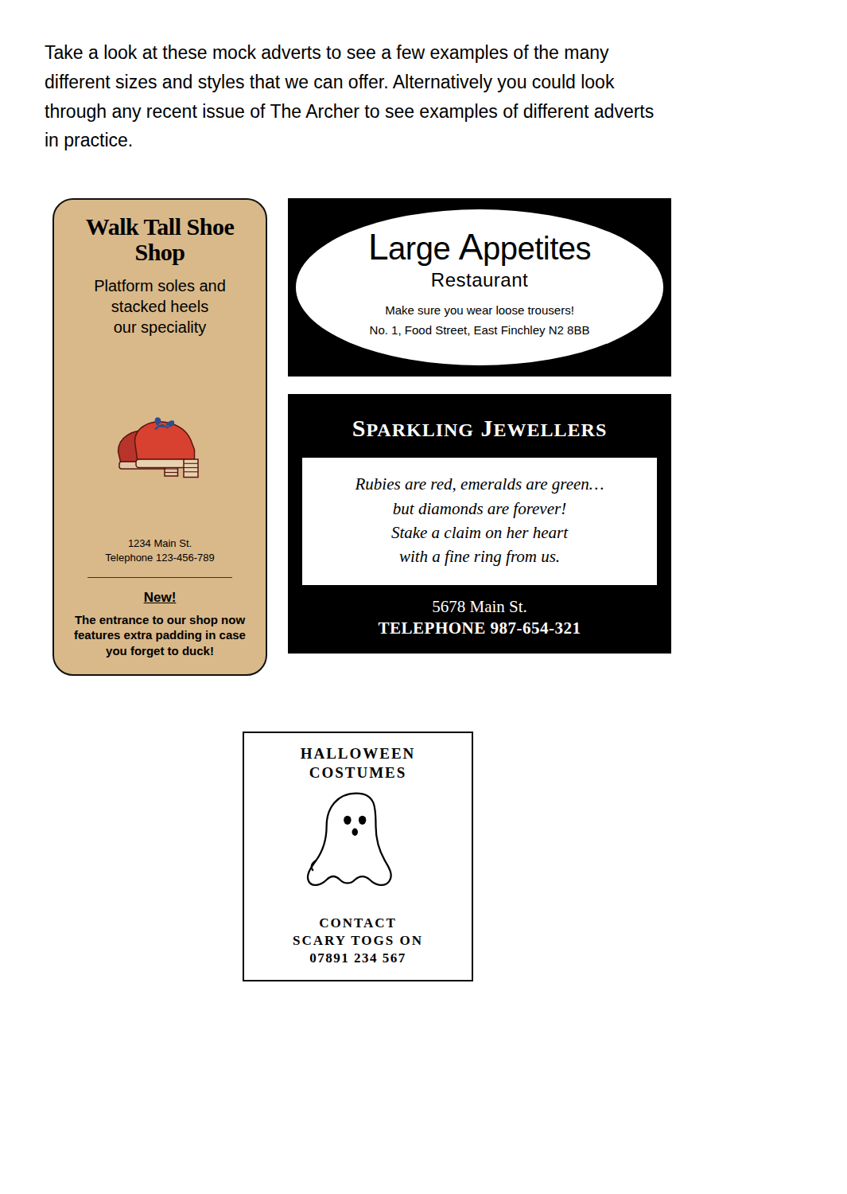Take a look at these mock adverts to see a few examples of the many different sizes and styles that we can offer. Alternatively you could look through any recent issue of The Archer to see examples of different adverts in practice.
Walk Tall Shoe Shop
Platform soles and stacked heels
our speciality
1234 Main St.
Telephone 123-456-789
New!
The entrance to our shop now features extra padding in case you forget to duck!
Large Appetites
Restaurant
Make sure you wear loose trousers!
No. 1, Food Street, East Finchley N2 8BB
SPARKLING JEWELLERS
Rubies are red, emeralds are green…
but diamonds are forever!
Stake a claim on her heart
with a fine ring from us.
5678 Main St. TELEPHONE 987-654-321
HALLOWEEN
COSTUMES
CONTACT
SCARY TOGS ON
07891 234 567